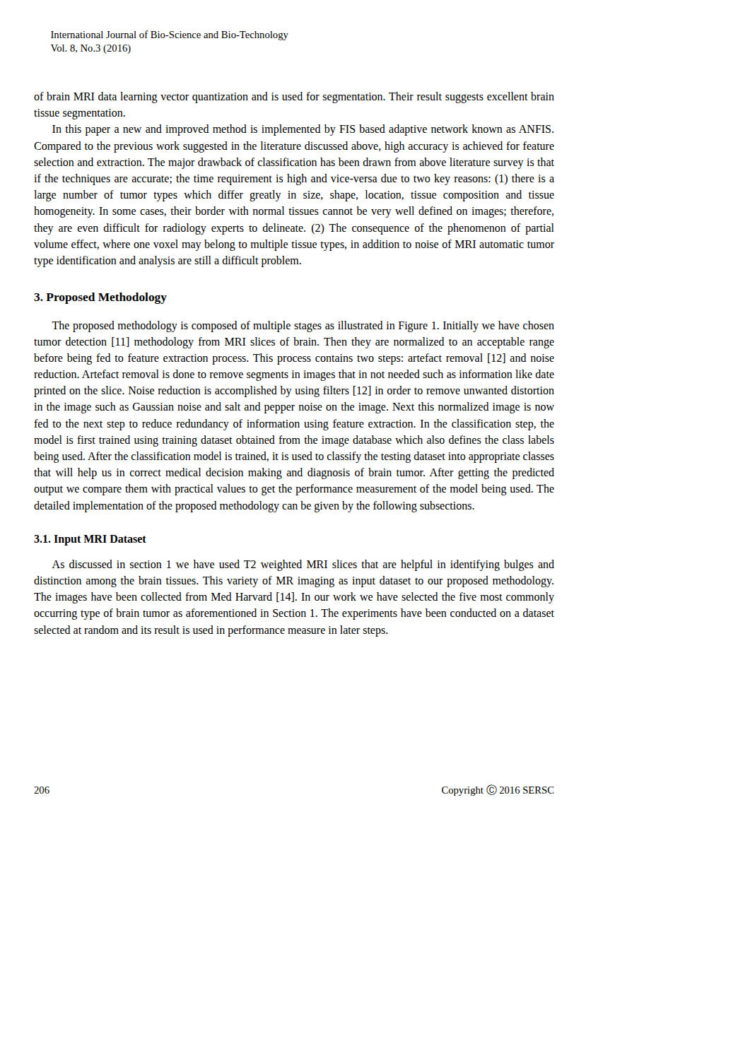International Journal of Bio-Science and Bio-Technology
Vol. 8, No.3 (2016)
of brain MRI data learning vector quantization and is used for segmentation. Their result suggests excellent brain tissue segmentation.
In this paper a new and improved method is implemented by FIS based adaptive network known as ANFIS. Compared to the previous work suggested in the literature discussed above, high accuracy is achieved for feature selection and extraction. The major drawback of classification has been drawn from above literature survey is that if the techniques are accurate; the time requirement is high and vice-versa due to two key reasons: (1) there is a large number of tumor types which differ greatly in size, shape, location, tissue composition and tissue homogeneity. In some cases, their border with normal tissues cannot be very well defined on images; therefore, they are even difficult for radiology experts to delineate. (2) The consequence of the phenomenon of partial volume effect, where one voxel may belong to multiple tissue types, in addition to noise of MRI automatic tumor type identification and analysis are still a difficult problem.
3. Proposed Methodology
The proposed methodology is composed of multiple stages as illustrated in Figure 1. Initially we have chosen tumor detection [11] methodology from MRI slices of brain. Then they are normalized to an acceptable range before being fed to feature extraction process. This process contains two steps: artefact removal [12] and noise reduction. Artefact removal is done to remove segments in images that in not needed such as information like date printed on the slice. Noise reduction is accomplished by using filters [12] in order to remove unwanted distortion in the image such as Gaussian noise and salt and pepper noise on the image. Next this normalized image is now fed to the next step to reduce redundancy of information using feature extraction. In the classification step, the model is first trained using training dataset obtained from the image database which also defines the class labels being used. After the classification model is trained, it is used to classify the testing dataset into appropriate classes that will help us in correct medical decision making and diagnosis of brain tumor. After getting the predicted output we compare them with practical values to get the performance measurement of the model being used. The detailed implementation of the proposed methodology can be given by the following subsections.
3.1. Input MRI Dataset
As discussed in section 1 we have used T2 weighted MRI slices that are helpful in identifying bulges and distinction among the brain tissues. This variety of MR imaging as input dataset to our proposed methodology. The images have been collected from Med Harvard [14]. In our work we have selected the five most commonly occurring type of brain tumor as aforementioned in Section 1. The experiments have been conducted on a dataset selected at random and its result is used in performance measure in later steps.
206 Copyright Ⓒ 2016 SERSC